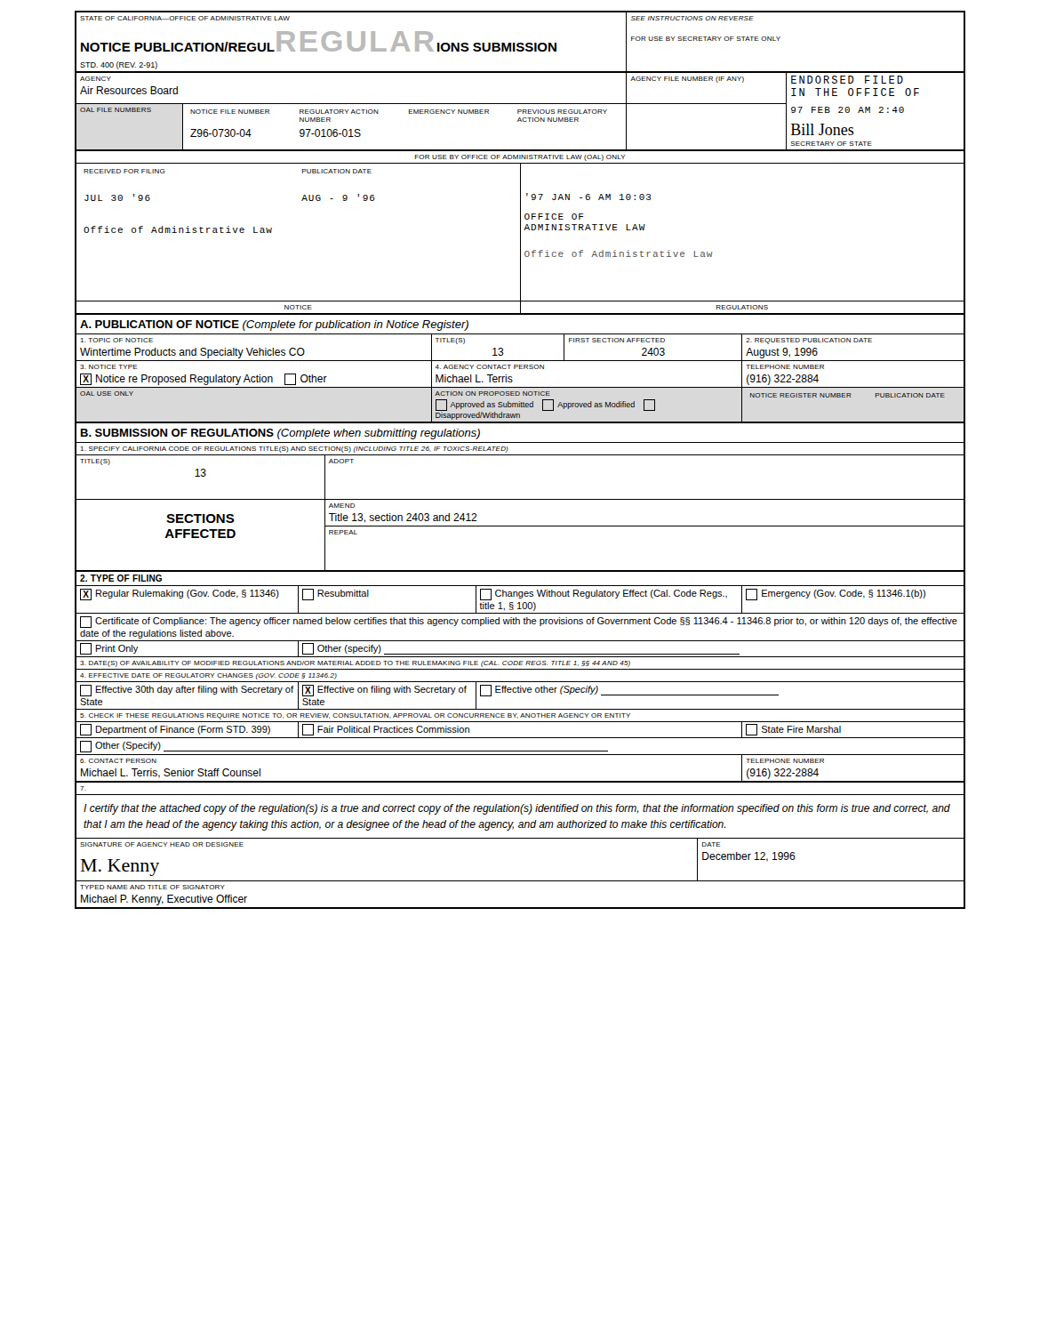| State of California—Office of Administrative Law NOTICE PUBLICATION/REGUL REGULAR IONS SUBMISSION STD. 400 (REV. 2-91) | See instructions on reverse For use by Secretary of State only |
| Agency Air Resources Board | Agency File Number (if any) | ENDORSED FILED IN THE OFFICE OF 97 FEB 20 AM 2:40 Bill Jones Secretary of State |
| OAL FILE NUMBERS | / Notice File Number / Regulatory Action Number / Emergency Number / Previous Regulatory Action Number / / Z96-0730-04 / 97-0106-01S / / / | |
| For use by Office of Administrative Law (OAL) only |
| / Received for filing / Publication Date / / JUL 30 '96 / AUG - 9 '96 / / Office of Administrative Law / | '97 JAN -6 AM 10:03 OFFICE OF ADMINISTRATIVE LAW Office of Administrative Law |
| Notice | Regulations |
| A. PUBLICATION OF NOTICE (Complete for publication in Notice Register) |
| 1. Topic of Notice Wintertime Products and Specialty Vehicles CO | Title(s) 13 | First Section Affected 2403 | 2. Requested Publication Date August 9, 1996 |
| 3. Notice Type Notice re Proposed Regulatory Action Other | 4. Agency Contact Person Michael L. Terris | Telephone Number (916) 322-2884 |
| OAL USE ONLY | Action on Proposed Notice Approved as Submitted Approved as Modified Disapproved/Withdrawn | / Notice Register Number / Publication Date / |
| B. SUBMISSION OF REGULATIONS (Complete when submitting regulations) |
| 1. Specify California Code of Regulations Title(s) and Section(s) (Including title 26, if toxics-related) |
| Title(s) 13 | Adopt |
| SECTIONS AFFECTED | Amend Title 13, section 2403 and 2412 |
| Repeal |
| 2. TYPE OF FILING |
| Regular Rulemaking (Gov. Code, § 11346) | Resubmittal | Changes Without Regulatory Effect (Cal. Code Regs., title 1, § 100) | Emergency (Gov. Code, § 11346.1(b)) |
| Certificate of Compliance: The agency officer named below certifies that this agency complied with the provisions of Government Code §§ 11346.4 - 11346.8 prior to, or within 120 days of, the effective date of the regulations listed above. |
| Print Only | Other (specify) |
| 3. Date(s) of availability of modified regulations and/or material added to the rulemaking file (Cal. Code Regs. title 1, §§ 44 and 45) |
| 4. Effective Date of Regulatory Changes (Gov. Code § 11346.2) |
| Effective 30th day after filing with Secretary of State | Effective on filing with Secretary of State | Effective other (Specify) |
| 5. Check if these regulations require notice to, or review, consultation, approval or concurrence by, another agency or entity |
| Department of Finance (Form STD. 399) | Fair Political Practices Commission | State Fire Marshal |
| Other (Specify) |
| 6. Contact Person Michael L. Terris, Senior Staff Counsel | Telephone Number (916) 322-2884 |
| 7. |
| I certify that the attached copy of the regulation(s) is a true and correct copy of the regulation(s) identified on this form, that the information specified on this form is true and correct, and that I am the head of the agency taking this action, or a designee of the head of the agency, and am authorized to make this certification. |
| Signature of Agency Head or Designee M. Kenny | Date December 12, 1996 |
| Typed Name and Title of Signatory Michael P. Kenny, Executive Officer |